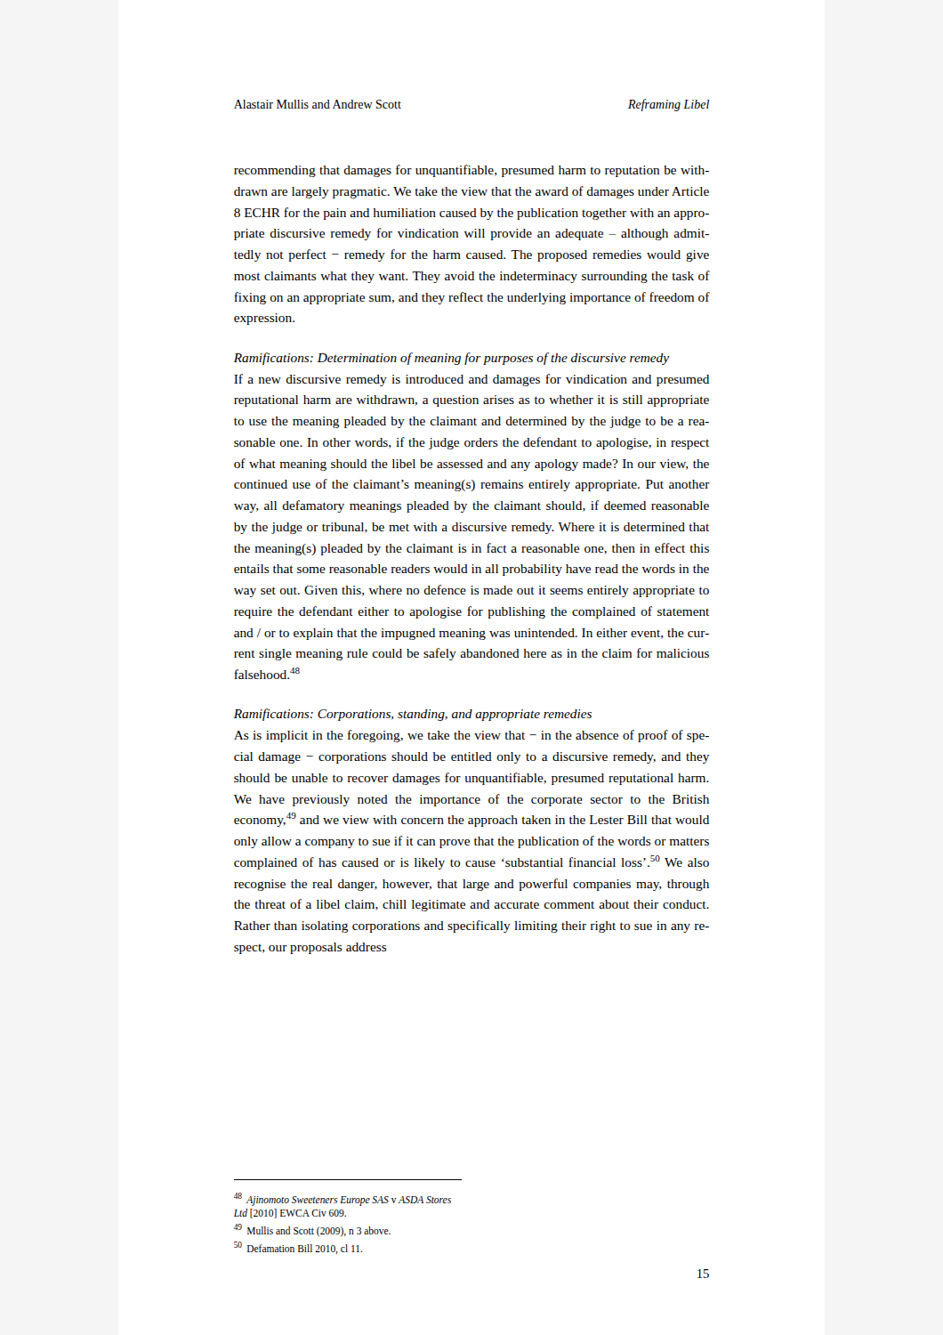Alastair Mullis and Andrew Scott Reframing Libel
recommending that damages for unquantifiable, presumed harm to reputation be withdrawn are largely pragmatic. We take the view that the award of damages under Article 8 ECHR for the pain and humiliation caused by the publication together with an appropriate discursive remedy for vindication will provide an adequate – although admittedly not perfect − remedy for the harm caused. The proposed remedies would give most claimants what they want. They avoid the indeterminacy surrounding the task of fixing on an appropriate sum, and they reflect the underlying importance of freedom of expression.
Ramifications: Determination of meaning for purposes of the discursive remedy
If a new discursive remedy is introduced and damages for vindication and presumed reputational harm are withdrawn, a question arises as to whether it is still appropriate to use the meaning pleaded by the claimant and determined by the judge to be a reasonable one. In other words, if the judge orders the defendant to apologise, in respect of what meaning should the libel be assessed and any apology made? In our view, the continued use of the claimant’s meaning(s) remains entirely appropriate. Put another way, all defamatory meanings pleaded by the claimant should, if deemed reasonable by the judge or tribunal, be met with a discursive remedy. Where it is determined that the meaning(s) pleaded by the claimant is in fact a reasonable one, then in effect this entails that some reasonable readers would in all probability have read the words in the way set out. Given this, where no defence is made out it seems entirely appropriate to require the defendant either to apologise for publishing the complained of statement and / or to explain that the impugned meaning was unintended. In either event, the current single meaning rule could be safely abandoned here as in the claim for malicious falsehood.48
Ramifications: Corporations, standing, and appropriate remedies
As is implicit in the foregoing, we take the view that − in the absence of proof of special damage − corporations should be entitled only to a discursive remedy, and they should be unable to recover damages for unquantifiable, presumed reputational harm. We have previously noted the importance of the corporate sector to the British economy,49 and we view with concern the approach taken in the Lester Bill that would only allow a company to sue if it can prove that the publication of the words or matters complained of has caused or is likely to cause ‘substantial financial loss’.50 We also recognise the real danger, however, that large and powerful companies may, through the threat of a libel claim, chill legitimate and accurate comment about their conduct. Rather than isolating corporations and specifically limiting their right to sue in any respect, our proposals address
48 Ajinomoto Sweeteners Europe SAS v ASDA Stores Ltd [2010] EWCA Civ 609.
49 Mullis and Scott (2009), n 3 above.
50 Defamation Bill 2010, cl 11.
15